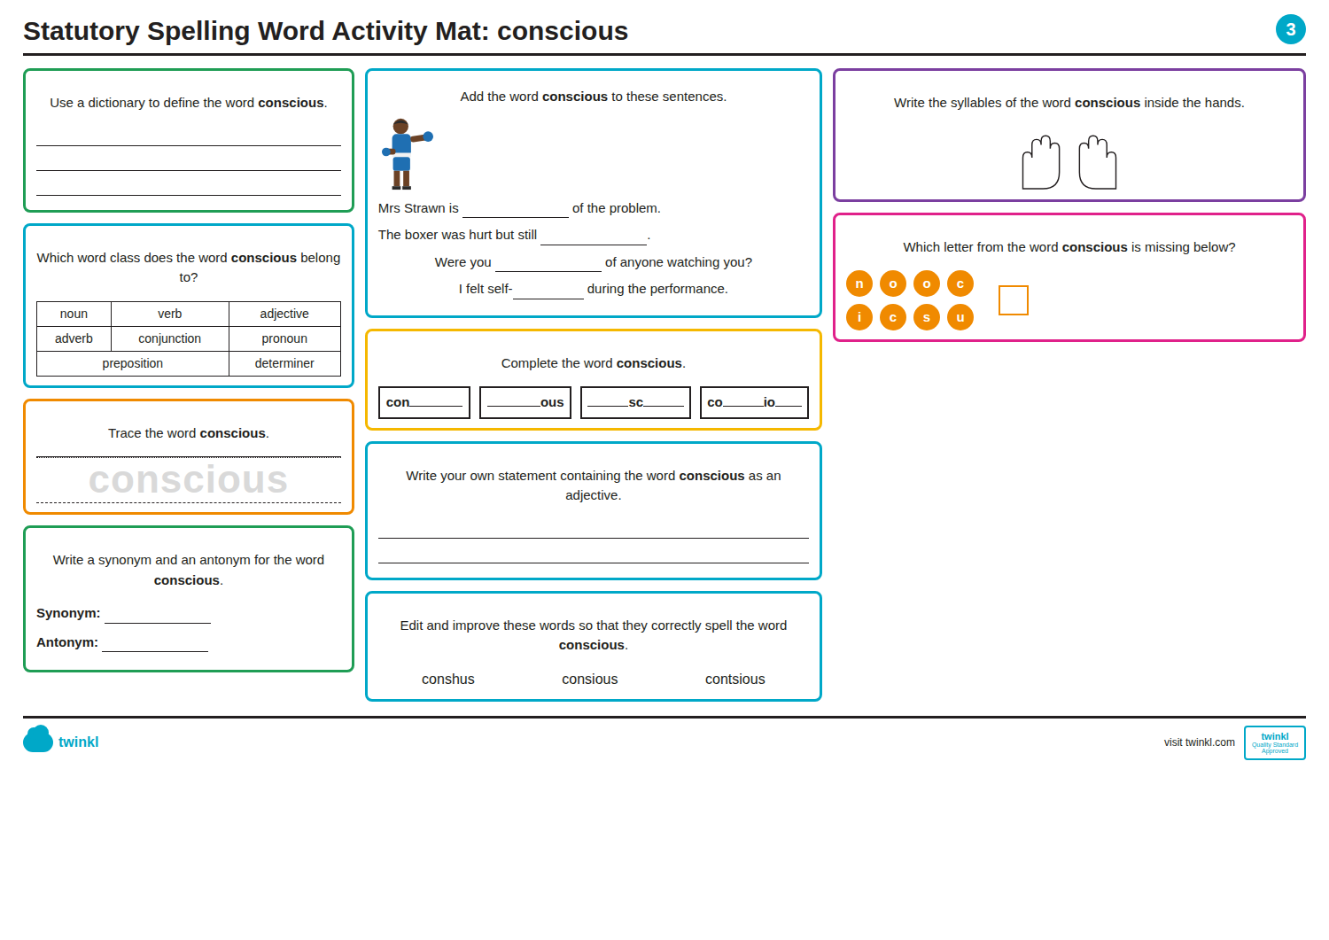Statutory Spelling Word Activity Mat: conscious
3
Use a dictionary to define the word conscious.
Which word class does the word conscious belong to?
| noun | verb | adjective |
| adverb | conjunction | pronoun |
| preposition | determiner |
Trace the word conscious.
conscious
Write a synonym and an antonym for the word conscious.
Synonym:
Antonym:
Add the word conscious to these sentences.
Mrs Strawn is of the problem.
The boxer was hurt but still .
Were you of anyone watching you?
I felt self- during the performance.
Complete the word conscious.
con
ous
sc
co io
Write your own statement containing the word conscious as an adjective.
Edit and improve these words so that they correctly spell the word conscious.
conshus consious contsious
Write the syllables of the word conscious inside the hands.
Which letter from the word conscious is missing below?
n
o
o
c
i
c
s
u
twinkl
visit twinkl.com
twinkl Quality Standard
Approved